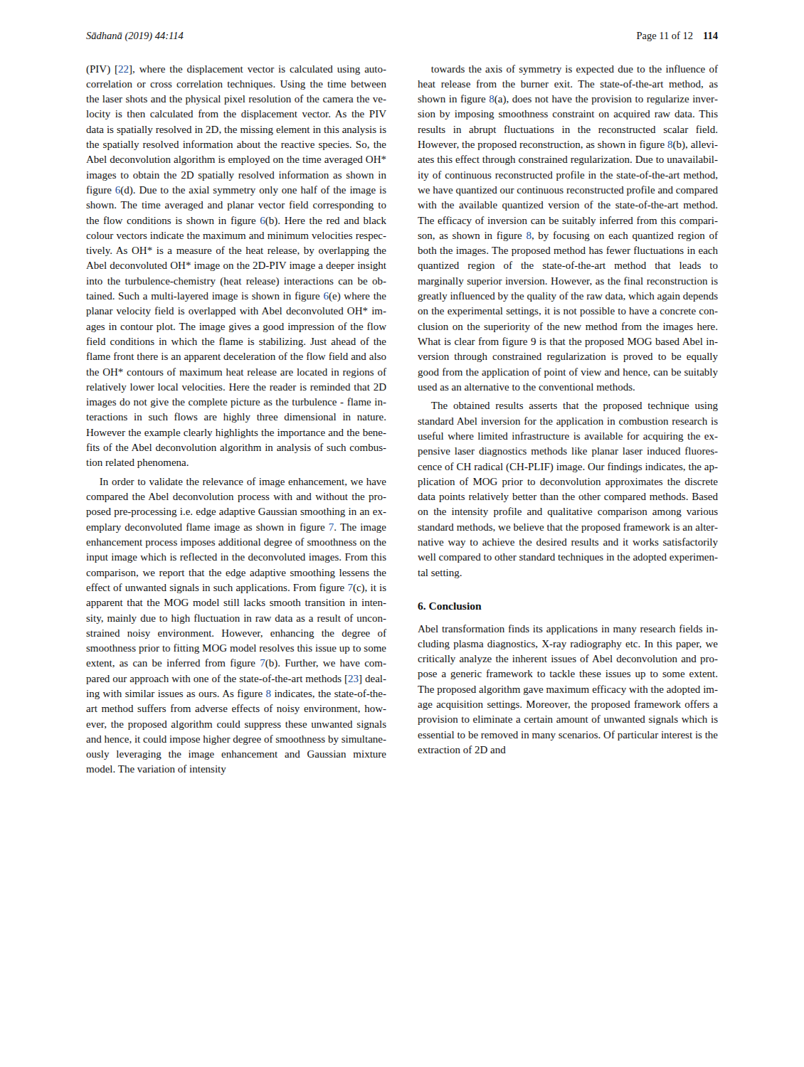Sādhanā (2019) 44:114
Page 11 of 12 114
(PIV) [22], where the displacement vector is calculated using auto-correlation or cross correlation techniques. Using the time between the laser shots and the physical pixel resolution of the camera the velocity is then calculated from the displacement vector. As the PIV data is spatially resolved in 2D, the missing element in this analysis is the spatially resolved information about the reactive species. So, the Abel deconvolution algorithm is employed on the time averaged OH* images to obtain the 2D spatially resolved information as shown in figure 6(d). Due to the axial symmetry only one half of the image is shown. The time averaged and planar vector field corresponding to the flow conditions is shown in figure 6(b). Here the red and black colour vectors indicate the maximum and minimum velocities respectively. As OH* is a measure of the heat release, by overlapping the Abel deconvoluted OH* image on the 2D-PIV image a deeper insight into the turbulence-chemistry (heat release) interactions can be obtained. Such a multi-layered image is shown in figure 6(e) where the planar velocity field is overlapped with Abel deconvoluted OH* images in contour plot. The image gives a good impression of the flow field conditions in which the flame is stabilizing. Just ahead of the flame front there is an apparent deceleration of the flow field and also the OH* contours of maximum heat release are located in regions of relatively lower local velocities. Here the reader is reminded that 2D images do not give the complete picture as the turbulence - flame interactions in such flows are highly three dimensional in nature. However the example clearly highlights the importance and the benefits of the Abel deconvolution algorithm in analysis of such combustion related phenomena.
In order to validate the relevance of image enhancement, we have compared the Abel deconvolution process with and without the proposed pre-processing i.e. edge adaptive Gaussian smoothing in an exemplary deconvoluted flame image as shown in figure 7. The image enhancement process imposes additional degree of smoothness on the input image which is reflected in the deconvoluted images. From this comparison, we report that the edge adaptive smoothing lessens the effect of unwanted signals in such applications. From figure 7(c), it is apparent that the MOG model still lacks smooth transition in intensity, mainly due to high fluctuation in raw data as a result of unconstrained noisy environment. However, enhancing the degree of smoothness prior to fitting MOG model resolves this issue up to some extent, as can be inferred from figure 7(b). Further, we have compared our approach with one of the state-of-the-art methods [23] dealing with similar issues as ours. As figure 8 indicates, the state-of-the-art method suffers from adverse effects of noisy environment, however, the proposed algorithm could suppress these unwanted signals and hence, it could impose higher degree of smoothness by simultaneously leveraging the image enhancement and Gaussian mixture model. The variation of intensity
towards the axis of symmetry is expected due to the influence of heat release from the burner exit. The state-of-the-art method, as shown in figure 8(a), does not have the provision to regularize inversion by imposing smoothness constraint on acquired raw data. This results in abrupt fluctuations in the reconstructed scalar field. However, the proposed reconstruction, as shown in figure 8(b), alleviates this effect through constrained regularization. Due to unavailability of continuous reconstructed profile in the state-of-the-art method, we have quantized our continuous reconstructed profile and compared with the available quantized version of the state-of-the-art method. The efficacy of inversion can be suitably inferred from this comparison, as shown in figure 8, by focusing on each quantized region of both the images. The proposed method has fewer fluctuations in each quantized region of the state-of-the-art method that leads to marginally superior inversion. However, as the final reconstruction is greatly influenced by the quality of the raw data, which again depends on the experimental settings, it is not possible to have a concrete conclusion on the superiority of the new method from the images here. What is clear from figure 9 is that the proposed MOG based Abel inversion through constrained regularization is proved to be equally good from the application of point of view and hence, can be suitably used as an alternative to the conventional methods.
The obtained results asserts that the proposed technique using standard Abel inversion for the application in combustion research is useful where limited infrastructure is available for acquiring the expensive laser diagnostics methods like planar laser induced fluorescence of CH radical (CH-PLIF) image. Our findings indicates, the application of MOG prior to deconvolution approximates the discrete data points relatively better than the other compared methods. Based on the intensity profile and qualitative comparison among various standard methods, we believe that the proposed framework is an alternative way to achieve the desired results and it works satisfactorily well compared to other standard techniques in the adopted experimental setting.
6. Conclusion
Abel transformation finds its applications in many research fields including plasma diagnostics, X-ray radiography etc. In this paper, we critically analyze the inherent issues of Abel deconvolution and propose a generic framework to tackle these issues up to some extent. The proposed algorithm gave maximum efficacy with the adopted image acquisition settings. Moreover, the proposed framework offers a provision to eliminate a certain amount of unwanted signals which is essential to be removed in many scenarios. Of particular interest is the extraction of 2D and